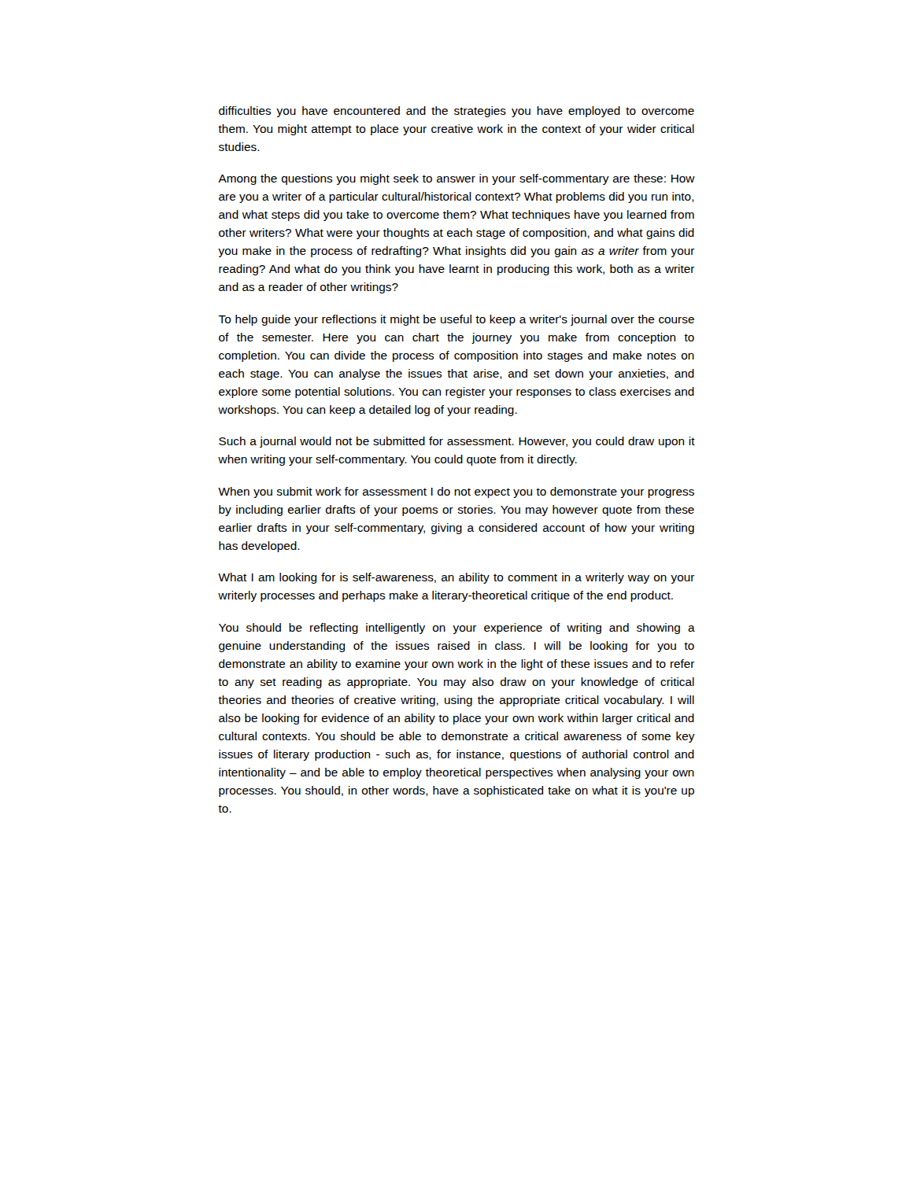difficulties you have encountered and the strategies you have employed to overcome them. You might attempt to place your creative work in the context of your wider critical studies.
Among the questions you might seek to answer in your self-commentary are these: How are you a writer of a particular cultural/historical context? What problems did you run into, and what steps did you take to overcome them? What techniques have you learned from other writers? What were your thoughts at each stage of composition, and what gains did you make in the process of redrafting? What insights did you gain as a writer from your reading? And what do you think you have learnt in producing this work, both as a writer and as a reader of other writings?
To help guide your reflections it might be useful to keep a writer's journal over the course of the semester. Here you can chart the journey you make from conception to completion. You can divide the process of composition into stages and make notes on each stage. You can analyse the issues that arise, and set down your anxieties, and explore some potential solutions. You can register your responses to class exercises and workshops. You can keep a detailed log of your reading.
Such a journal would not be submitted for assessment. However, you could draw upon it when writing your self-commentary. You could quote from it directly.
When you submit work for assessment I do not expect you to demonstrate your progress by including earlier drafts of your poems or stories. You may however quote from these earlier drafts in your self-commentary, giving a considered account of how your writing has developed.
What I am looking for is self-awareness, an ability to comment in a writerly way on your writerly processes and perhaps make a literary-theoretical critique of the end product.
You should be reflecting intelligently on your experience of writing and showing a genuine understanding of the issues raised in class. I will be looking for you to demonstrate an ability to examine your own work in the light of these issues and to refer to any set reading as appropriate. You may also draw on your knowledge of critical theories and theories of creative writing, using the appropriate critical vocabulary. I will also be looking for evidence of an ability to place your own work within larger critical and cultural contexts. You should be able to demonstrate a critical awareness of some key issues of literary production - such as, for instance, questions of authorial control and intentionality – and be able to employ theoretical perspectives when analysing your own processes. You should, in other words, have a sophisticated take on what it is you're up to.